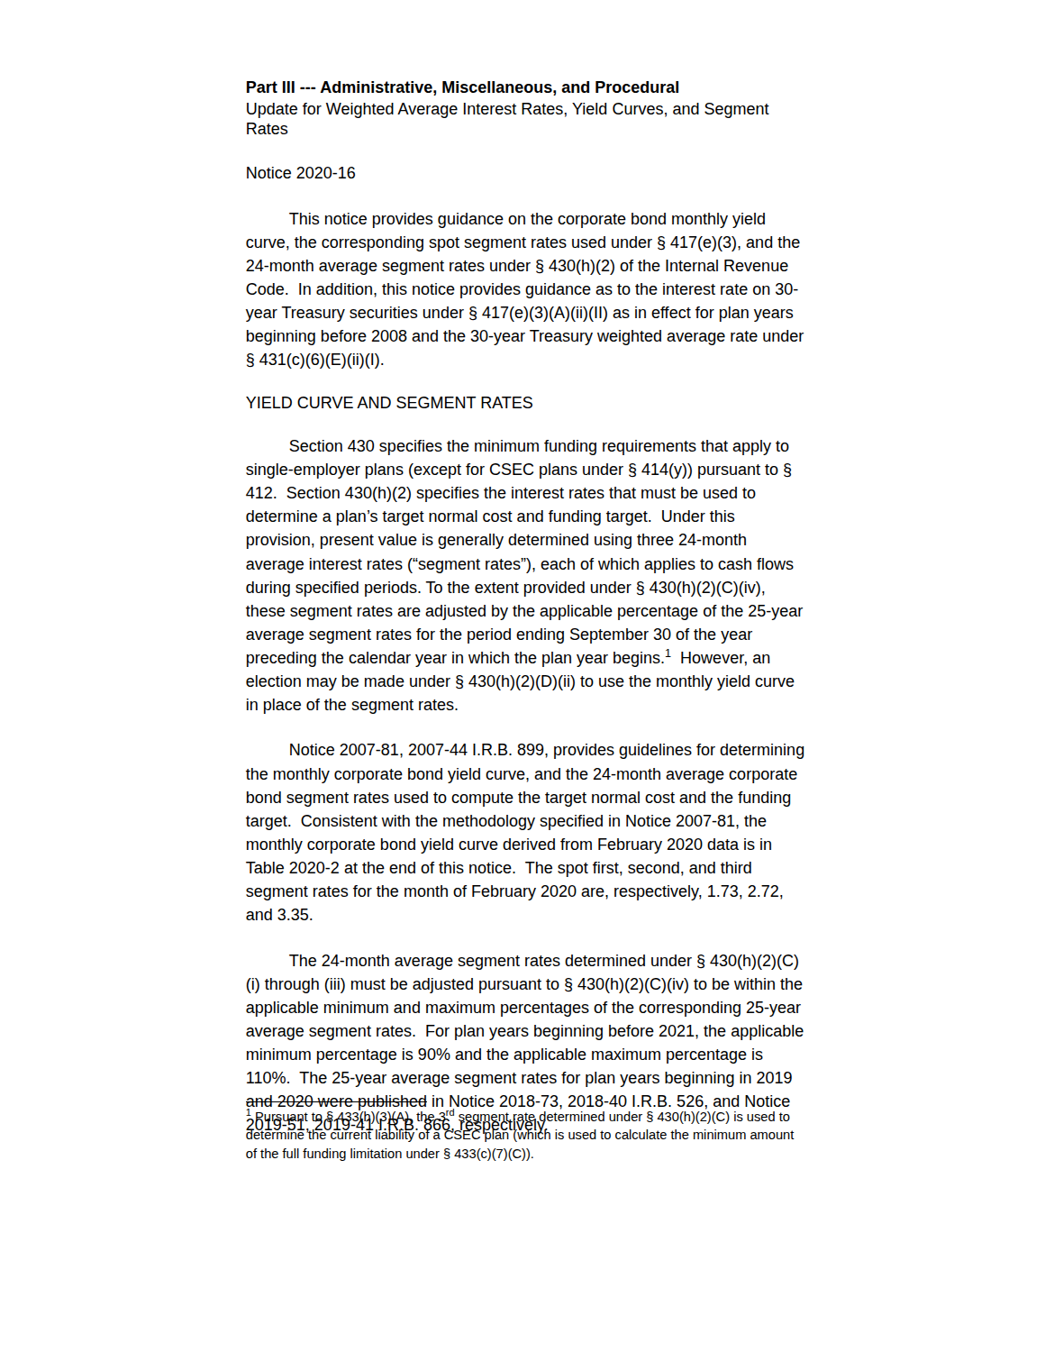Part III --- Administrative, Miscellaneous, and Procedural
Update for Weighted Average Interest Rates, Yield Curves, and Segment Rates
Notice 2020-16
This notice provides guidance on the corporate bond monthly yield curve, the corresponding spot segment rates used under § 417(e)(3), and the 24-month average segment rates under § 430(h)(2) of the Internal Revenue Code. In addition, this notice provides guidance as to the interest rate on 30-year Treasury securities under § 417(e)(3)(A)(ii)(II) as in effect for plan years beginning before 2008 and the 30-year Treasury weighted average rate under § 431(c)(6)(E)(ii)(I).
YIELD CURVE AND SEGMENT RATES
Section 430 specifies the minimum funding requirements that apply to single-employer plans (except for CSEC plans under § 414(y)) pursuant to § 412. Section 430(h)(2) specifies the interest rates that must be used to determine a plan’s target normal cost and funding target. Under this provision, present value is generally determined using three 24-month average interest rates (“segment rates”), each of which applies to cash flows during specified periods. To the extent provided under § 430(h)(2)(C)(iv), these segment rates are adjusted by the applicable percentage of the 25-year average segment rates for the period ending September 30 of the year preceding the calendar year in which the plan year begins.1 However, an election may be made under § 430(h)(2)(D)(ii) to use the monthly yield curve in place of the segment rates.
Notice 2007-81, 2007-44 I.R.B. 899, provides guidelines for determining the monthly corporate bond yield curve, and the 24-month average corporate bond segment rates used to compute the target normal cost and the funding target. Consistent with the methodology specified in Notice 2007-81, the monthly corporate bond yield curve derived from February 2020 data is in Table 2020-2 at the end of this notice. The spot first, second, and third segment rates for the month of February 2020 are, respectively, 1.73, 2.72, and 3.35.
The 24-month average segment rates determined under § 430(h)(2)(C)(i) through (iii) must be adjusted pursuant to § 430(h)(2)(C)(iv) to be within the applicable minimum and maximum percentages of the corresponding 25-year average segment rates. For plan years beginning before 2021, the applicable minimum percentage is 90% and the applicable maximum percentage is 110%. The 25-year average segment rates for plan years beginning in 2019 and 2020 were published in Notice 2018-73, 2018-40 I.R.B. 526, and Notice 2019-51, 2019-41 I.R.B. 866, respectively.
1 Pursuant to § 433(h)(3)(A), the 3rd segment rate determined under § 430(h)(2)(C) is used to determine the current liability of a CSEC plan (which is used to calculate the minimum amount of the full funding limitation under § 433(c)(7)(C)).